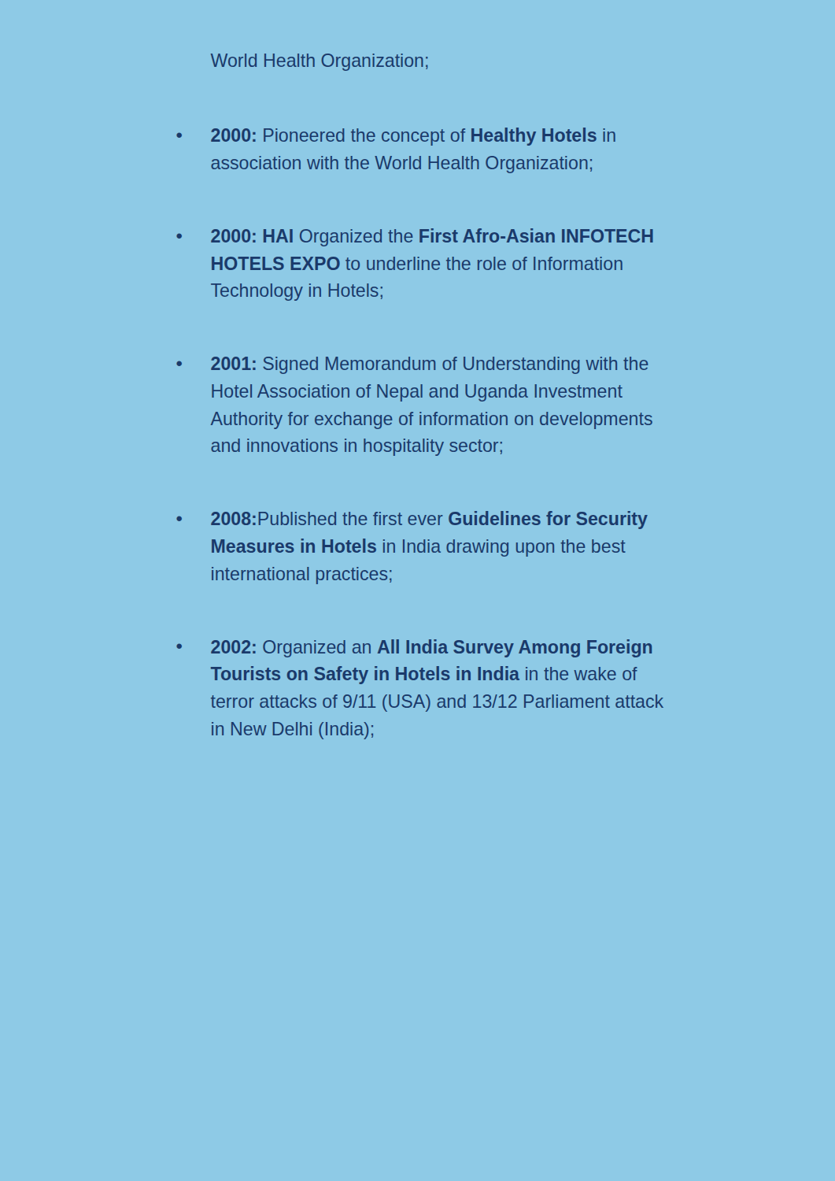World Health Organization;
2000: Pioneered the concept of Healthy Hotels in association with the World Health Organization;
2000: HAI Organized the First Afro-Asian INFOTECH HOTELS EXPO to underline the role of Information Technology in Hotels;
2001: Signed Memorandum of Understanding with the Hotel Association of Nepal and Uganda Investment Authority for exchange of information on developments and innovations in hospitality sector;
2008: Published the first ever Guidelines for Security Measures in Hotels in India drawing upon the best international practices;
2002: Organized an All India Survey Among Foreign Tourists on Safety in Hotels in India in the wake of terror attacks of 9/11 (USA) and 13/12 Parliament attack in New Delhi (India);